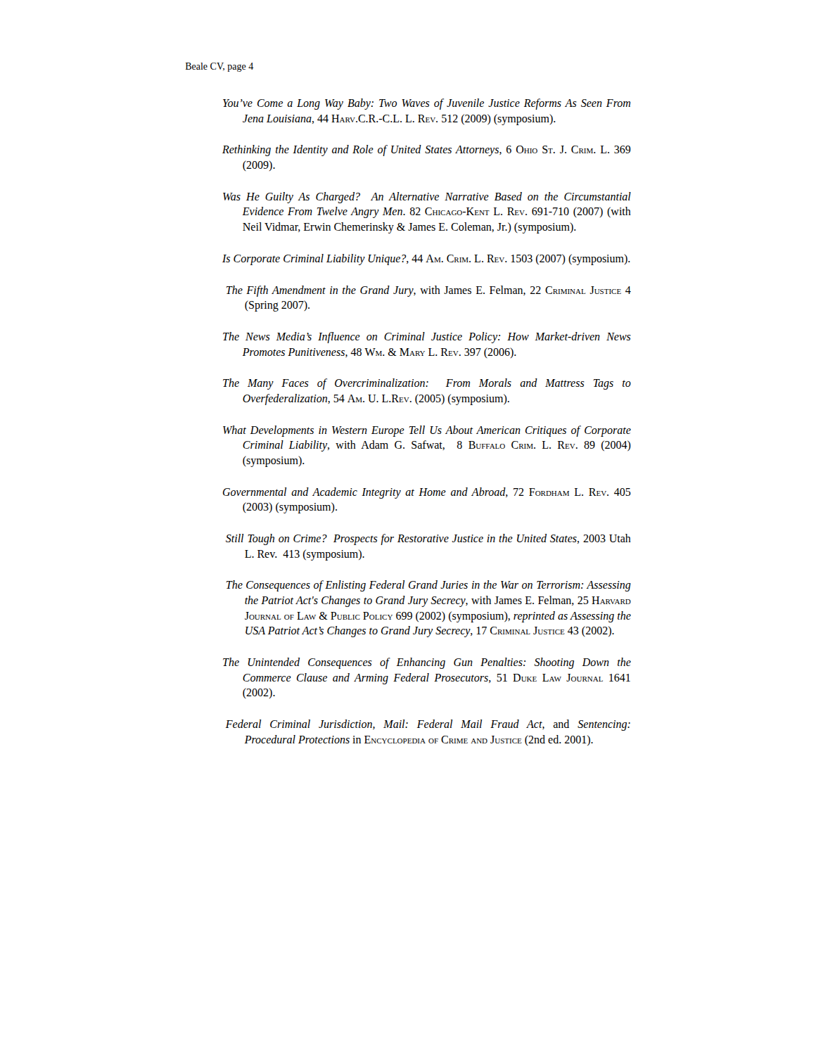Beale CV, page 4
You’ve Come a Long Way Baby: Two Waves of Juvenile Justice Reforms As Seen From Jena Louisiana, 44 Harv.C.R.-C.L. L. Rev. 512 (2009) (symposium).
Rethinking the Identity and Role of United States Attorneys, 6 Ohio St. J. Crim. L. 369 (2009).
Was He Guilty As Charged? An Alternative Narrative Based on the Circumstantial Evidence From Twelve Angry Men. 82 Chicago-Kent L. Rev. 691-710 (2007) (with Neil Vidmar, Erwin Chemerinsky & James E. Coleman, Jr.) (symposium).
Is Corporate Criminal Liability Unique?, 44 Am. Crim. L. Rev. 1503 (2007) (symposium).
The Fifth Amendment in the Grand Jury, with James E. Felman, 22 Criminal Justice 4 (Spring 2007).
The News Media’s Influence on Criminal Justice Policy: How Market-driven News Promotes Punitiveness, 48 Wm. & Mary L. Rev. 397 (2006).
The Many Faces of Overcriminalization: From Morals and Mattress Tags to Overfederalization, 54 Am. U. L.Rev. (2005) (symposium).
What Developments in Western Europe Tell Us About American Critiques of Corporate Criminal Liability, with Adam G. Safwat, 8 Buffalo Crim. L. Rev. 89 (2004) (symposium).
Governmental and Academic Integrity at Home and Abroad, 72 Fordham L. Rev. 405 (2003) (symposium).
Still Tough on Crime? Prospects for Restorative Justice in the United States, 2003 Utah L. Rev. 413 (symposium).
The Consequences of Enlisting Federal Grand Juries in the War on Terrorism: Assessing the Patriot Act's Changes to Grand Jury Secrecy, with James E. Felman, 25 Harvard Journal of Law & Public Policy 699 (2002) (symposium), reprinted as Assessing the USA Patriot Act’s Changes to Grand Jury Secrecy, 17 Criminal Justice 43 (2002).
The Unintended Consequences of Enhancing Gun Penalties: Shooting Down the Commerce Clause and Arming Federal Prosecutors, 51 Duke Law Journal 1641 (2002).
Federal Criminal Jurisdiction, Mail: Federal Mail Fraud Act, and Sentencing: Procedural Protections in Encyclopedia of Crime and Justice (2nd ed. 2001).